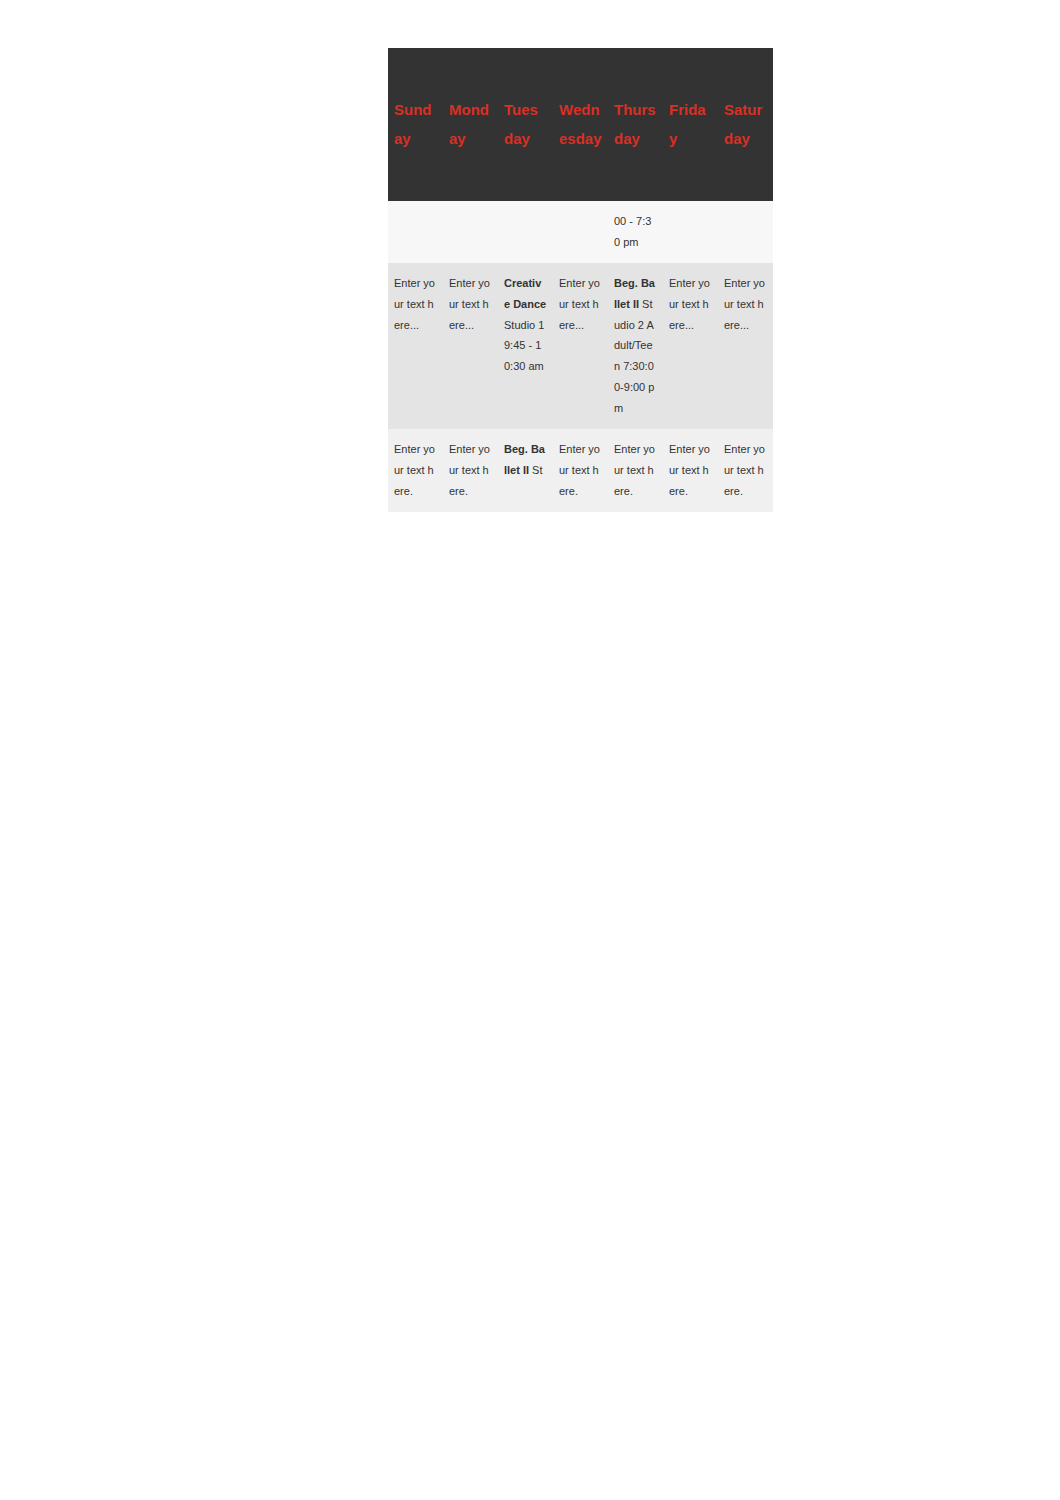| Sunday | Monday | Tuesday | Wednesday | Thursday | Friday | Saturday |
| --- | --- | --- | --- | --- | --- | --- |
| | | | | 00 - 7:30 pm | | |
| Enter your text here... | Enter your text here... | Creative Dance Studio 1 9:45 - 10:30 am | Enter your text here... | Beg. Ballet II Studio 2 Adult/Teen 7:30:00-9:00 pm | Enter your text here... | Enter your text here... |
| Enter your text here. | Enter your text here. | Beg. Ballet II St | Enter your text here. | Enter your text here. | Enter your text here. | Enter your text here. |